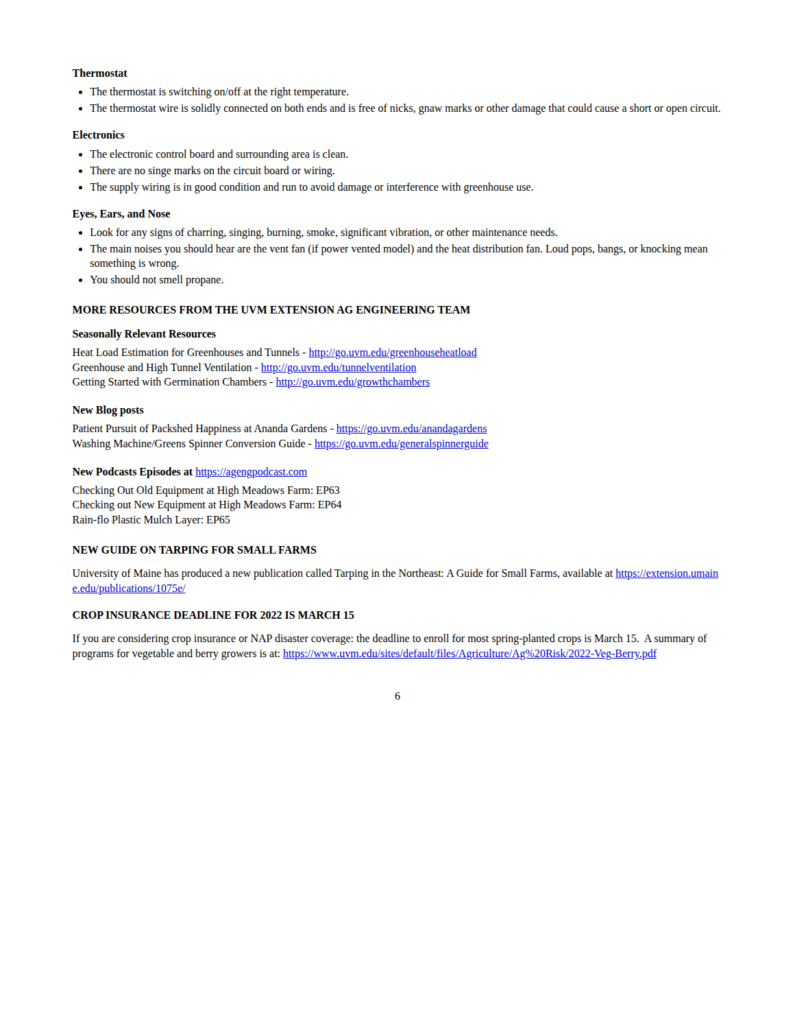Thermostat
The thermostat is switching on/off at the right temperature.
The thermostat wire is solidly connected on both ends and is free of nicks, gnaw marks or other damage that could cause a short or open circuit.
Electronics
The electronic control board and surrounding area is clean.
There are no singe marks on the circuit board or wiring.
The supply wiring is in good condition and run to avoid damage or interference with greenhouse use.
Eyes, Ears, and Nose
Look for any signs of charring, singing, burning, smoke, significant vibration, or other maintenance needs.
The main noises you should hear are the vent fan (if power vented model) and the heat distribution fan. Loud pops, bangs, or knocking mean something is wrong.
You should not smell propane.
MORE RESOURCES FROM THE UVM EXTENSION AG ENGINEERING TEAM
Seasonally Relevant Resources
Heat Load Estimation for Greenhouses and Tunnels - http://go.uvm.edu/greenhouseheatload
Greenhouse and High Tunnel Ventilation - http://go.uvm.edu/tunnelventilation
Getting Started with Germination Chambers - http://go.uvm.edu/growthchambers
New Blog posts
Patient Pursuit of Packshed Happiness at Ananda Gardens - https://go.uvm.edu/anandagardens
Washing Machine/Greens Spinner Conversion Guide - https://go.uvm.edu/generalspinnerguide
New Podcasts Episodes at https://agengpodcast.com
Checking Out Old Equipment at High Meadows Farm: EP63
Checking out New Equipment at High Meadows Farm: EP64
Rain-flo Plastic Mulch Layer: EP65
NEW GUIDE ON TARPING FOR SMALL FARMS
University of Maine has produced a new publication called Tarping in the Northeast: A Guide for Small Farms, available at https://extension.umaine.edu/publications/1075e/
CROP INSURANCE DEADLINE FOR 2022 IS MARCH 15
If you are considering crop insurance or NAP disaster coverage: the deadline to enroll for most spring-planted crops is March 15. A summary of programs for vegetable and berry growers is at: https://www.uvm.edu/sites/default/files/Agriculture/Ag%20Risk/2022-Veg-Berry.pdf
6